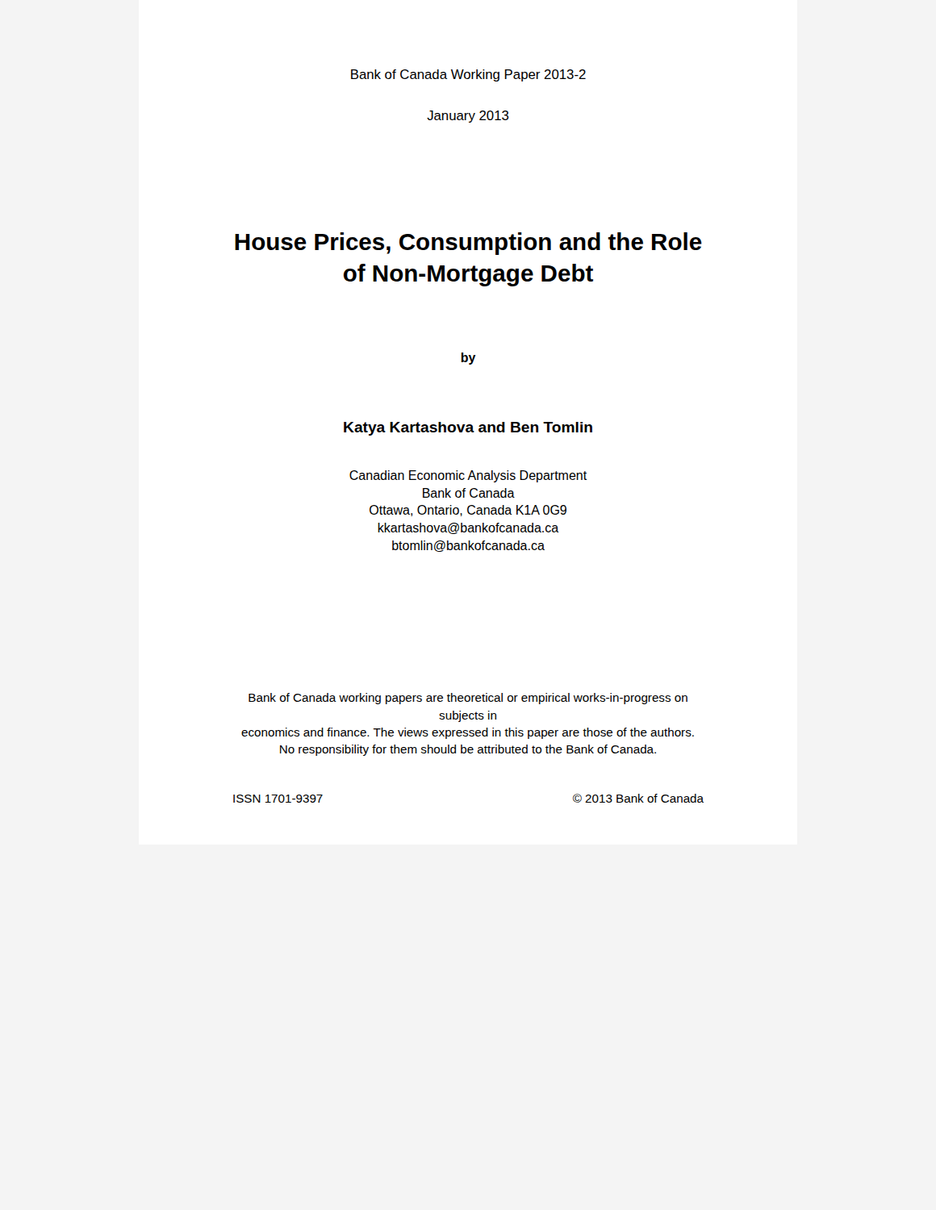Bank of Canada Working Paper 2013-2
January 2013
House Prices, Consumption and the Role
of Non-Mortgage Debt
by
Katya Kartashova and Ben Tomlin
Canadian Economic Analysis Department Bank of Canada Ottawa, Ontario, Canada K1A 0G9 kkartashova@bankofcanada.ca btomlin@bankofcanada.ca
Bank of Canada working papers are theoretical or empirical works-in-progress on subjects in
economics and finance. The views expressed in this paper are those of the authors.
No responsibility for them should be attributed to the Bank of Canada.
ISSN 1701-9397
© 2013 Bank of Canada